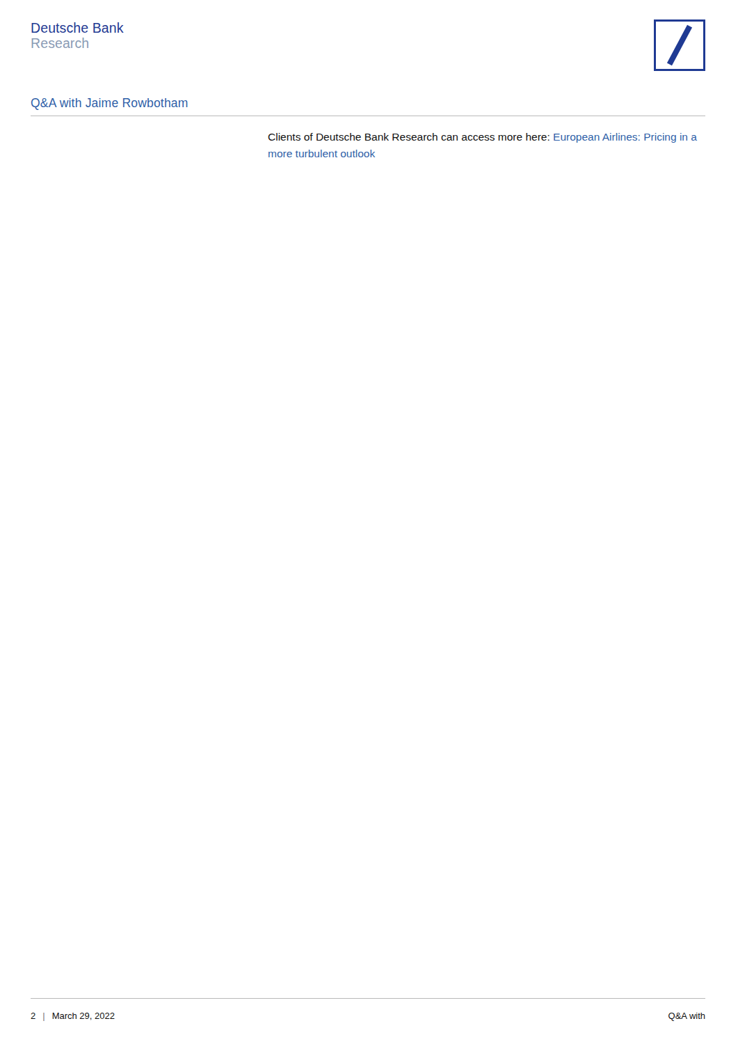Deutsche Bank Research
Q&A with Jaime Rowbotham
Clients of Deutsche Bank Research can access more here: European Airlines: Pricing in a more turbulent outlook
2|March 29, 2022
Q&A with